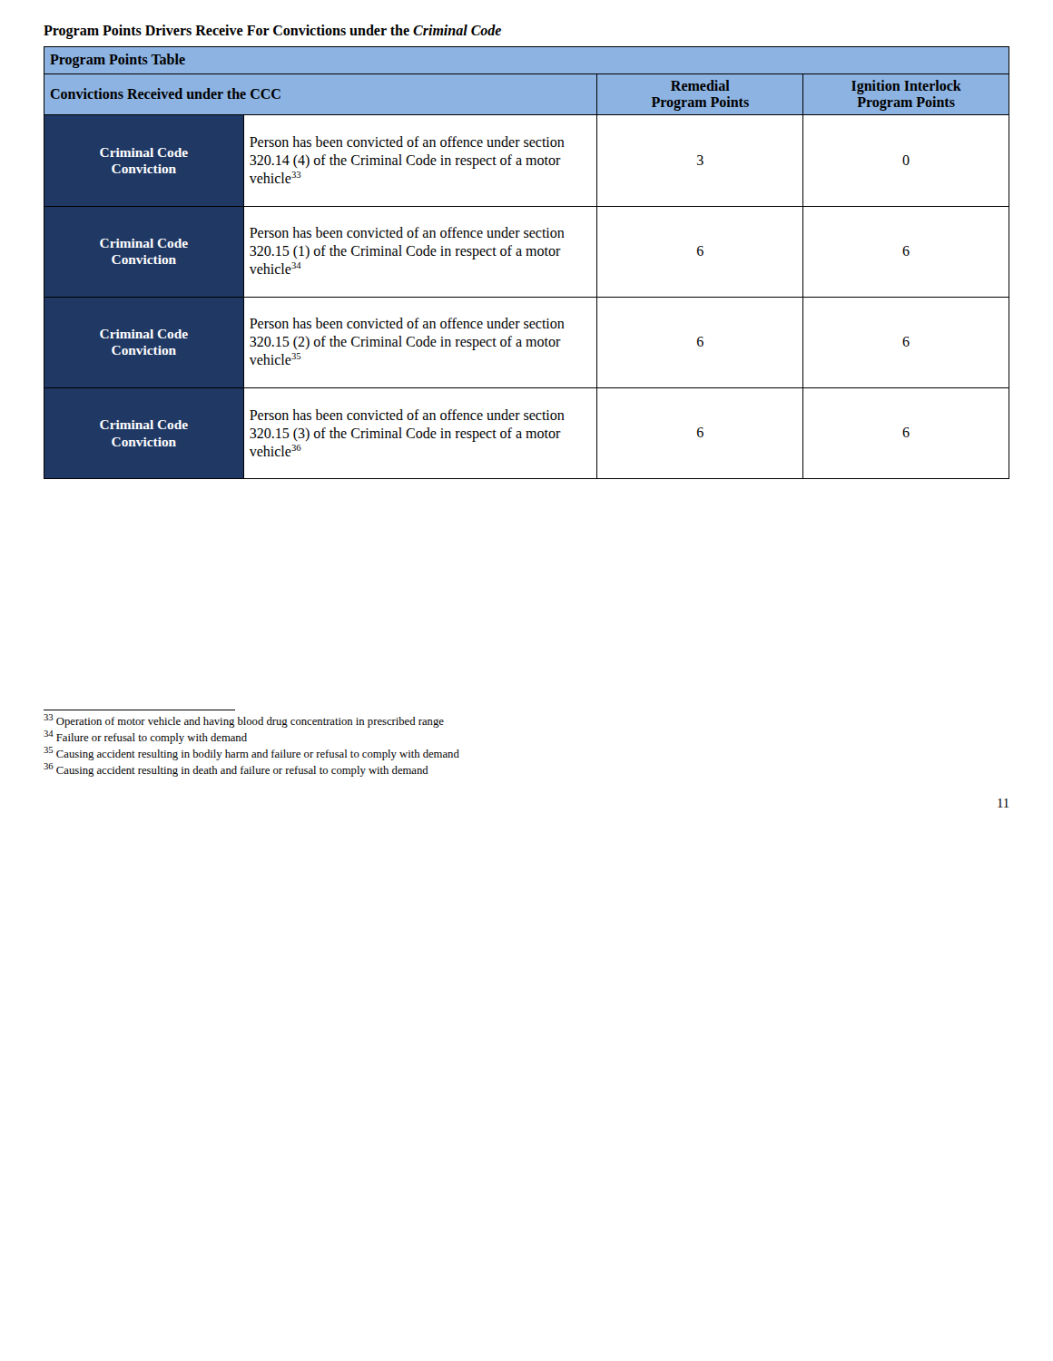Program Points Drivers Receive For Convictions under the Criminal Code
| Program Points Table |
| Convictions Received under the CCC | Remedial Program Points | Ignition Interlock Program Points |
| Criminal Code Conviction | Person has been convicted of an offence under section 320.14 (4) of the Criminal Code in respect of a motor vehicle 33 | 3 | 0 |
| Criminal Code Conviction | Person has been convicted of an offence under section 320.15 (1) of the Criminal Code in respect of a motor vehicle 34 | 6 | 6 |
| Criminal Code Conviction | Person has been convicted of an offence under section 320.15 (2) of the Criminal Code in respect of a motor vehicle 35 | 6 | 6 |
| Criminal Code Conviction | Person has been convicted of an offence under section 320.15 (3) of the Criminal Code in respect of a motor vehicle 36 | 6 | 6 |
33 Operation of motor vehicle and having blood drug concentration in prescribed range
34 Failure or refusal to comply with demand
35 Causing accident resulting in bodily harm and failure or refusal to comply with demand
36 Causing accident resulting in death and failure or refusal to comply with demand
11